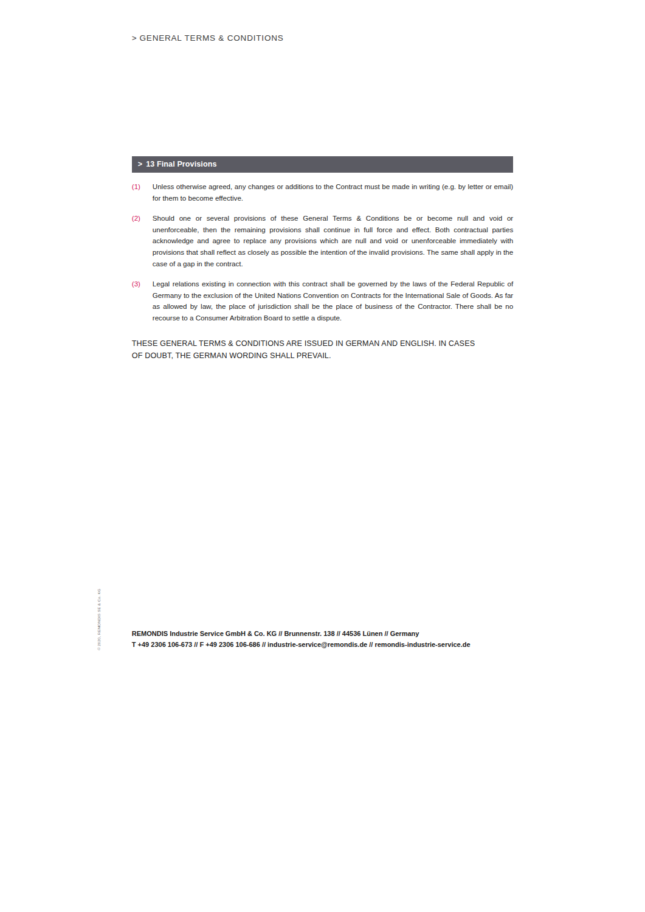>GENERAL TERMS & CONDITIONS
>13 Final Provisions
(1) Unless otherwise agreed, any changes or additions to the Contract must be made in writing (e.g. by letter or email) for them to become effective.
(2) Should one or several provisions of these General Terms & Conditions be or become null and void or unenforceable, then the remaining provisions shall continue in full force and effect. Both contractual parties acknowledge and agree to replace any provisions which are null and void or unenforceable immediately with provisions that shall reflect as closely as possible the intention of the invalid provisions. The same shall apply in the case of a gap in the contract.
(3) Legal relations existing in connection with this contract shall be governed by the laws of the Federal Republic of Germany to the exclusion of the United Nations Convention on Contracts for the International Sale of Goods. As far as allowed by law, the place of jurisdiction shall be the place of business of the Contractor. There shall be no recourse to a Consumer Arbitration Board to settle a dispute.
THESE GENERAL TERMS & CONDITIONS ARE ISSUED IN GERMAN AND ENGLISH. IN CASES OF DOUBT, THE GERMAN WORDING SHALL PREVAIL.
© 2020, REMONDIS SE & Co. KG
REMONDIS Industrie Service GmbH & Co. KG // Brunnenstr. 138 // 44536 Lünen // Germany
T +49 2306 106-673 // F +49 2306 106-686 // industrie-service@remondis.de // remondis-industrie-service.de